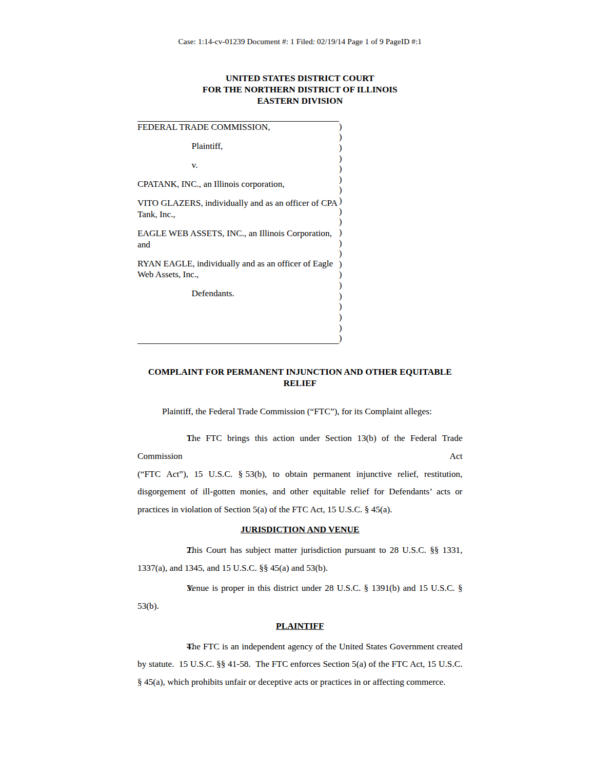Case: 1:14-cv-01239 Document #: 1 Filed: 02/19/14 Page 1 of 9 PageID #:1
UNITED STATES DISTRICT COURT
FOR THE NORTHERN DISTRICT OF ILLINOIS
EASTERN DIVISION
| FEDERAL TRADE COMMISSION, Plaintiff, v. CPATANK, INC., an Illinois corporation, VITO GLAZERS, individually and as an officer of CPA Tank, Inc., EAGLE WEB ASSETS, INC., an Illinois Corporation, and RYAN EAGLE, individually and as an officer of Eagle Web Assets, Inc., Defendants. | ) ) ) ) ) ) ) ) ) ) ) ) ) ) ) ) ) ) ) ) ) |
COMPLAINT FOR PERMANENT INJUNCTION AND OTHER EQUITABLE RELIEF
Plaintiff, the Federal Trade Commission (“FTC”), for its Complaint alleges:
1. The FTC brings this action under Section 13(b) of the Federal Trade Commission Act (“FTC Act”), 15 U.S.C. § 53(b), to obtain permanent injunctive relief, restitution, disgorgement of ill-gotten monies, and other equitable relief for Defendants’ acts or practices in violation of Section 5(a) of the FTC Act, 15 U.S.C. § 45(a).
JURISDICTION AND VENUE
2. This Court has subject matter jurisdiction pursuant to 28 U.S.C. §§ 1331, 1337(a), and 1345, and 15 U.S.C. §§ 45(a) and 53(b).
3. Venue is proper in this district under 28 U.S.C. § 1391(b) and 15 U.S.C. § 53(b).
PLAINTIFF
4. The FTC is an independent agency of the United States Government created by statute. 15 U.S.C. §§ 41-58. The FTC enforces Section 5(a) of the FTC Act, 15 U.S.C. § 45(a), which prohibits unfair or deceptive acts or practices in or affecting commerce.